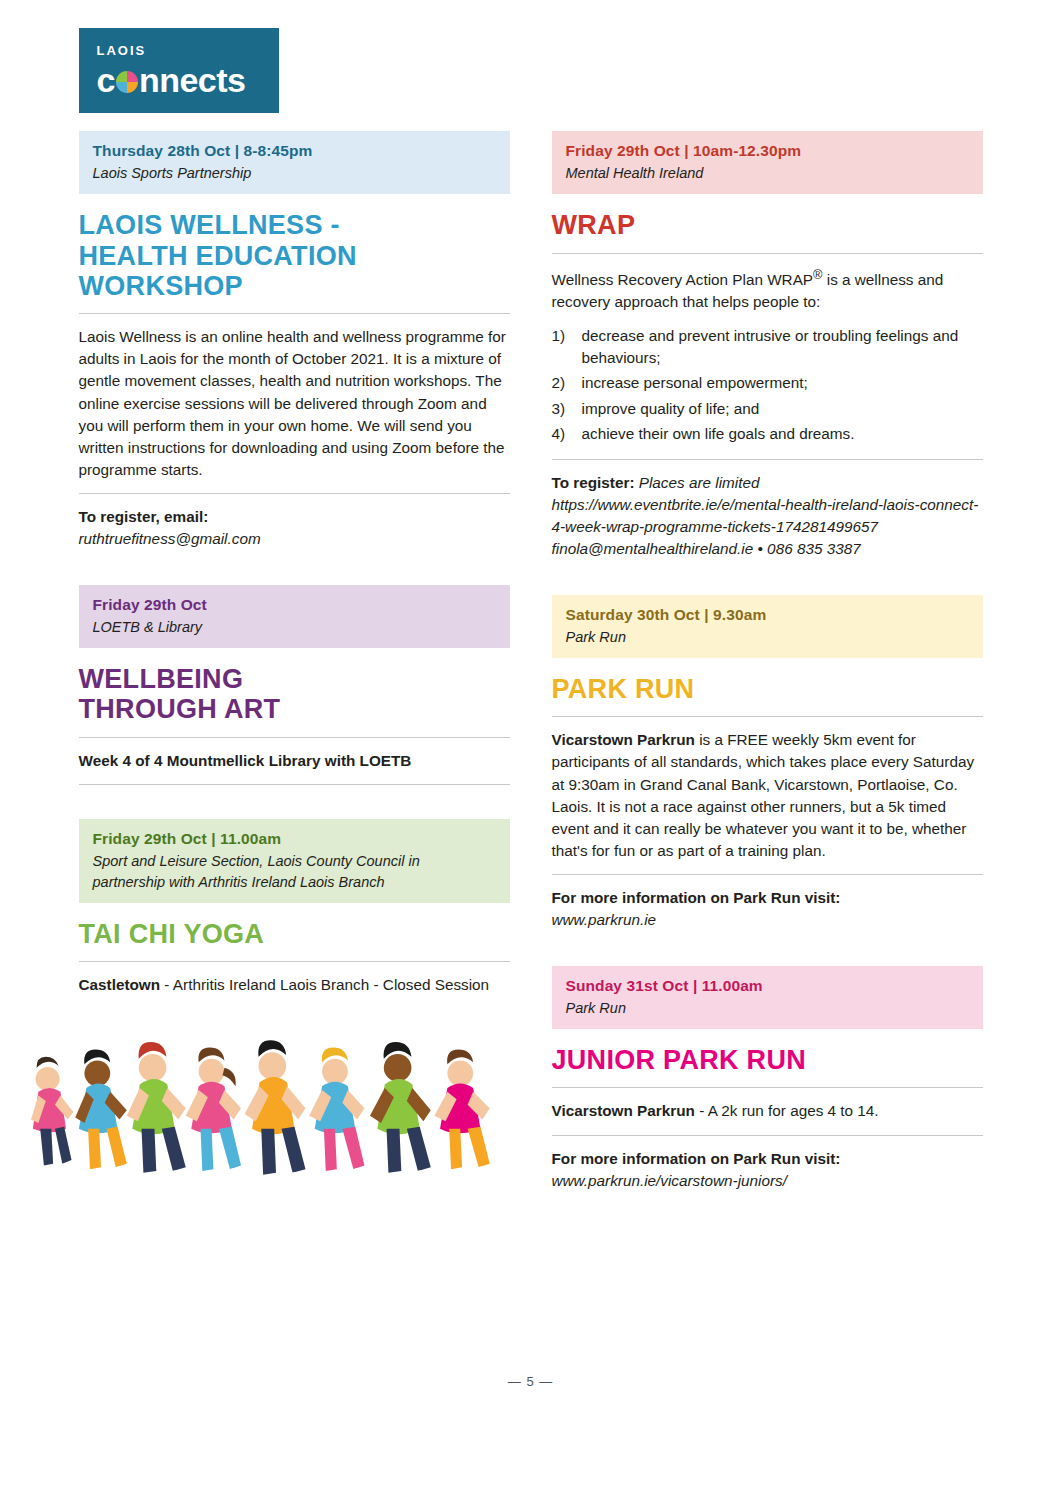LAOIS
c nnects
Thursday 28th Oct | 8-8:45pm
Laois Sports Partnership
Laois Wellness -
Health Education
Workshop
Laois Wellness is an online health and wellness programme for adults in Laois for the month of October 2021. It is a mixture of gentle movement classes, health and nutrition workshops. The online exercise sessions will be delivered through Zoom and you will perform them in your own home. We will send you written instructions for downloading and using Zoom before the programme starts.
To register, email:
ruthtruefitness@gmail.com
Friday 29th Oct
LOETB & Library
Wellbeing
Through Art
Week 4 of 4 Mountmellick Library with LOETB
Friday 29th Oct | 11.00am
Sport and Leisure Section, Laois County Council in partnership with Arthritis Ireland Laois Branch
Tai Chi Yoga
Castletown - Arthritis Ireland Laois Branch - Closed Session
Friday 29th Oct | 10am-12.30pm
Mental Health Ireland
WRAP
Wellness Recovery Action Plan WRAP® is a wellness and recovery approach that helps people to:
decrease and prevent intrusive or troubling feelings and behaviours;
increase personal empowerment;
improve quality of life; and
achieve their own life goals and dreams.
To register: Places are limited
https://www.eventbrite.ie/e/mental-health-ireland-laois-connect-4-week-wrap-programme-tickets-174281499657
finola@mentalhealthireland.ie • 086 835 3387
Saturday 30th Oct | 9.30am
Park Run
Park Run
Vicarstown Parkrun is a FREE weekly 5km event for participants of all standards, which takes place every Saturday at 9:30am in Grand Canal Bank, Vicarstown, Portlaoise, Co. Laois. It is not a race against other runners, but a 5k timed event and it can really be whatever you want it to be, whether that's for fun or as part of a training plan.
For more information on Park Run visit:
www.parkrun.ie
Sunday 31st Oct | 11.00am
Park Run
Junior Park Run
Vicarstown Parkrun - A 2k run for ages 4 to 14.
For more information on Park Run visit:
www.parkrun.ie/vicarstown-juniors/
— 5 —